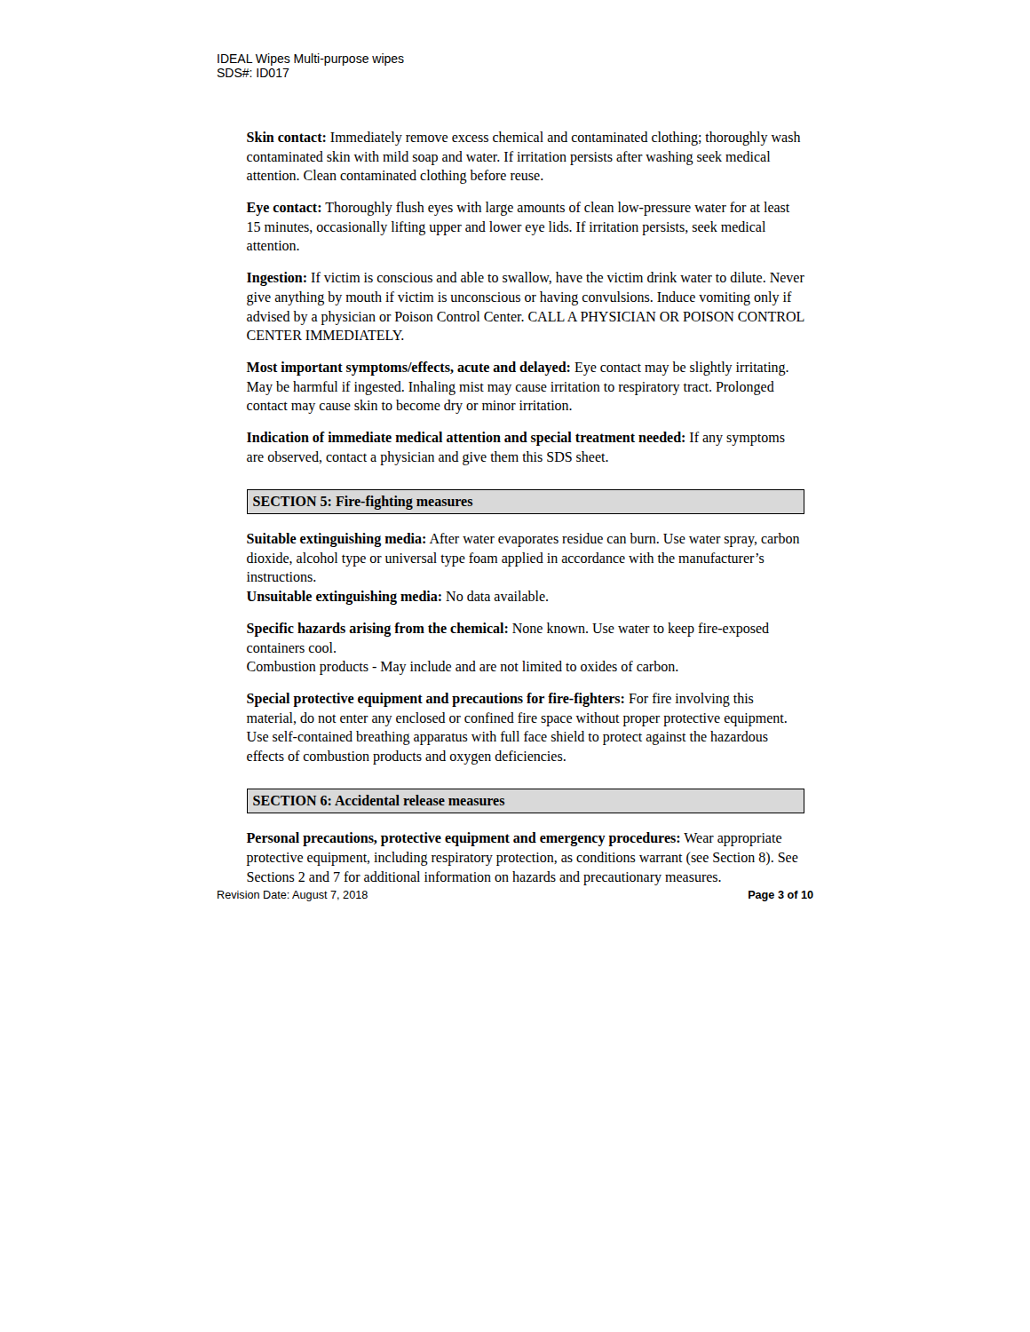IDEAL Wipes Multi-purpose wipes
SDS#: ID017
Skin contact: Immediately remove excess chemical and contaminated clothing; thoroughly wash contaminated skin with mild soap and water. If irritation persists after washing seek medical attention. Clean contaminated clothing before reuse.
Eye contact: Thoroughly flush eyes with large amounts of clean low-pressure water for at least 15 minutes, occasionally lifting upper and lower eye lids. If irritation persists, seek medical attention.
Ingestion: If victim is conscious and able to swallow, have the victim drink water to dilute. Never give anything by mouth if victim is unconscious or having convulsions. Induce vomiting only if advised by a physician or Poison Control Center. CALL A PHYSICIAN OR POISON CONTROL CENTER IMMEDIATELY.
Most important symptoms/effects, acute and delayed: Eye contact may be slightly irritating. May be harmful if ingested. Inhaling mist may cause irritation to respiratory tract. Prolonged contact may cause skin to become dry or minor irritation.
Indication of immediate medical attention and special treatment needed: If any symptoms are observed, contact a physician and give them this SDS sheet.
SECTION 5: Fire-fighting measures
Suitable extinguishing media: After water evaporates residue can burn. Use water spray, carbon dioxide, alcohol type or universal type foam applied in accordance with the manufacturer’s instructions.
Unsuitable extinguishing media: No data available.
Specific hazards arising from the chemical: None known. Use water to keep fire-exposed containers cool.
Combustion products - May include and are not limited to oxides of carbon.
Special protective equipment and precautions for fire-fighters: For fire involving this material, do not enter any enclosed or confined fire space without proper protective equipment. Use self-contained breathing apparatus with full face shield to protect against the hazardous effects of combustion products and oxygen deficiencies.
SECTION 6: Accidental release measures
Personal precautions, protective equipment and emergency procedures: Wear appropriate protective equipment, including respiratory protection, as conditions warrant (see Section 8). See Sections 2 and 7 for additional information on hazards and precautionary measures.
Revision Date: August 7, 2018 Page 3 of 10